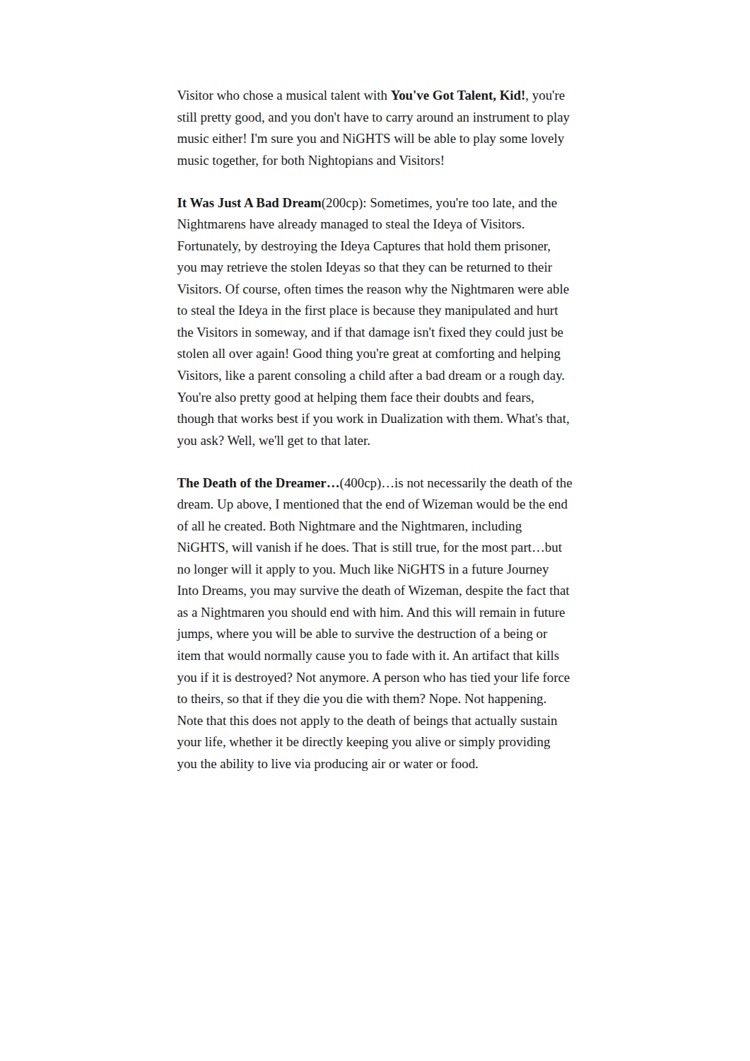Visitor who chose a musical talent with You've Got Talent, Kid!, you're still pretty good, and you don't have to carry around an instrument to play music either! I'm sure you and NiGHTS will be able to play some lovely music together, for both Nightopians and Visitors!
It Was Just A Bad Dream(200cp): Sometimes, you're too late, and the Nightmarens have already managed to steal the Ideya of Visitors. Fortunately, by destroying the Ideya Captures that hold them prisoner, you may retrieve the stolen Ideyas so that they can be returned to their Visitors. Of course, often times the reason why the Nightmaren were able to steal the Ideya in the first place is because they manipulated and hurt the Visitors in someway, and if that damage isn't fixed they could just be stolen all over again! Good thing you're great at comforting and helping Visitors, like a parent consoling a child after a bad dream or a rough day. You're also pretty good at helping them face their doubts and fears, though that works best if you work in Dualization with them. What's that, you ask? Well, we'll get to that later.
The Death of the Dreamer…(400cp)…is not necessarily the death of the dream. Up above, I mentioned that the end of Wizeman would be the end of all he created. Both Nightmare and the Nightmaren, including NiGHTS, will vanish if he does. That is still true, for the most part…but no longer will it apply to you. Much like NiGHTS in a future Journey Into Dreams, you may survive the death of Wizeman, despite the fact that as a Nightmaren you should end with him. And this will remain in future jumps, where you will be able to survive the destruction of a being or item that would normally cause you to fade with it. An artifact that kills you if it is destroyed? Not anymore. A person who has tied your life force to theirs, so that if they die you die with them? Nope. Not happening. Note that this does not apply to the death of beings that actually sustain your life, whether it be directly keeping you alive or simply providing you the ability to live via producing air or water or food.